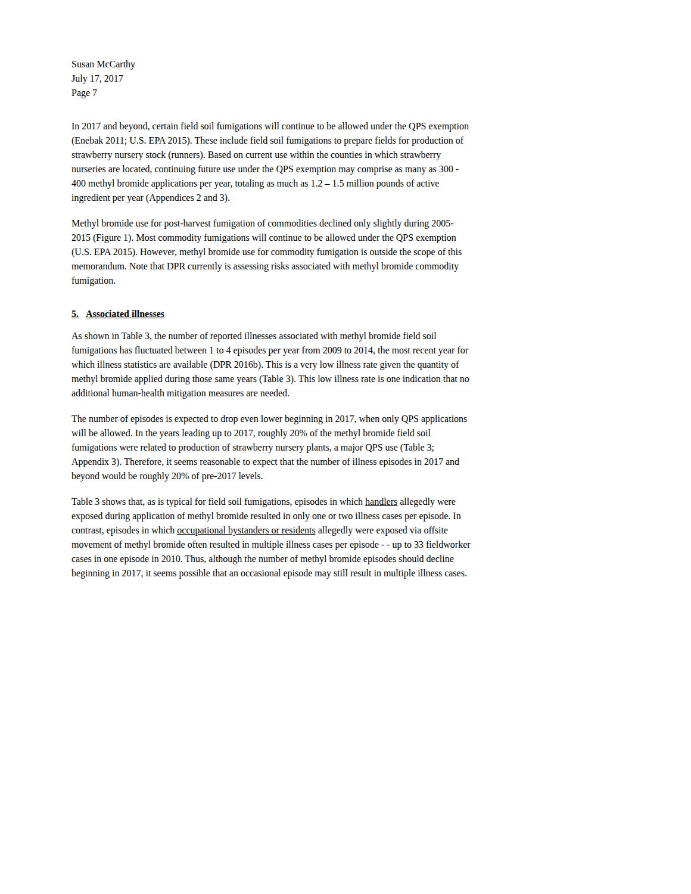Susan McCarthy
July 17, 2017
Page 7
In 2017 and beyond, certain field soil fumigations will continue to be allowed under the QPS exemption (Enebak 2011; U.S. EPA 2015). These include field soil fumigations to prepare fields for production of strawberry nursery stock (runners). Based on current use within the counties in which strawberry nurseries are located, continuing future use under the QPS exemption may comprise as many as 300 - 400 methyl bromide applications per year, totaling as much as 1.2 – 1.5 million pounds of active ingredient per year (Appendices 2 and 3).
Methyl bromide use for post-harvest fumigation of commodities declined only slightly during 2005-2015 (Figure 1). Most commodity fumigations will continue to be allowed under the QPS exemption (U.S. EPA 2015). However, methyl bromide use for commodity fumigation is outside the scope of this memorandum. Note that DPR currently is assessing risks associated with methyl bromide commodity fumigation.
5. Associated illnesses
As shown in Table 3, the number of reported illnesses associated with methyl bromide field soil fumigations has fluctuated between 1 to 4 episodes per year from 2009 to 2014, the most recent year for which illness statistics are available (DPR 2016b). This is a very low illness rate given the quantity of methyl bromide applied during those same years (Table 3). This low illness rate is one indication that no additional human-health mitigation measures are needed.
The number of episodes is expected to drop even lower beginning in 2017, when only QPS applications will be allowed. In the years leading up to 2017, roughly 20% of the methyl bromide field soil fumigations were related to production of strawberry nursery plants, a major QPS use (Table 3; Appendix 3). Therefore, it seems reasonable to expect that the number of illness episodes in 2017 and beyond would be roughly 20% of pre-2017 levels.
Table 3 shows that, as is typical for field soil fumigations, episodes in which handlers allegedly were exposed during application of methyl bromide resulted in only one or two illness cases per episode. In contrast, episodes in which occupational bystanders or residents allegedly were exposed via offsite movement of methyl bromide often resulted in multiple illness cases per episode - - up to 33 fieldworker cases in one episode in 2010. Thus, although the number of methyl bromide episodes should decline beginning in 2017, it seems possible that an occasional episode may still result in multiple illness cases.